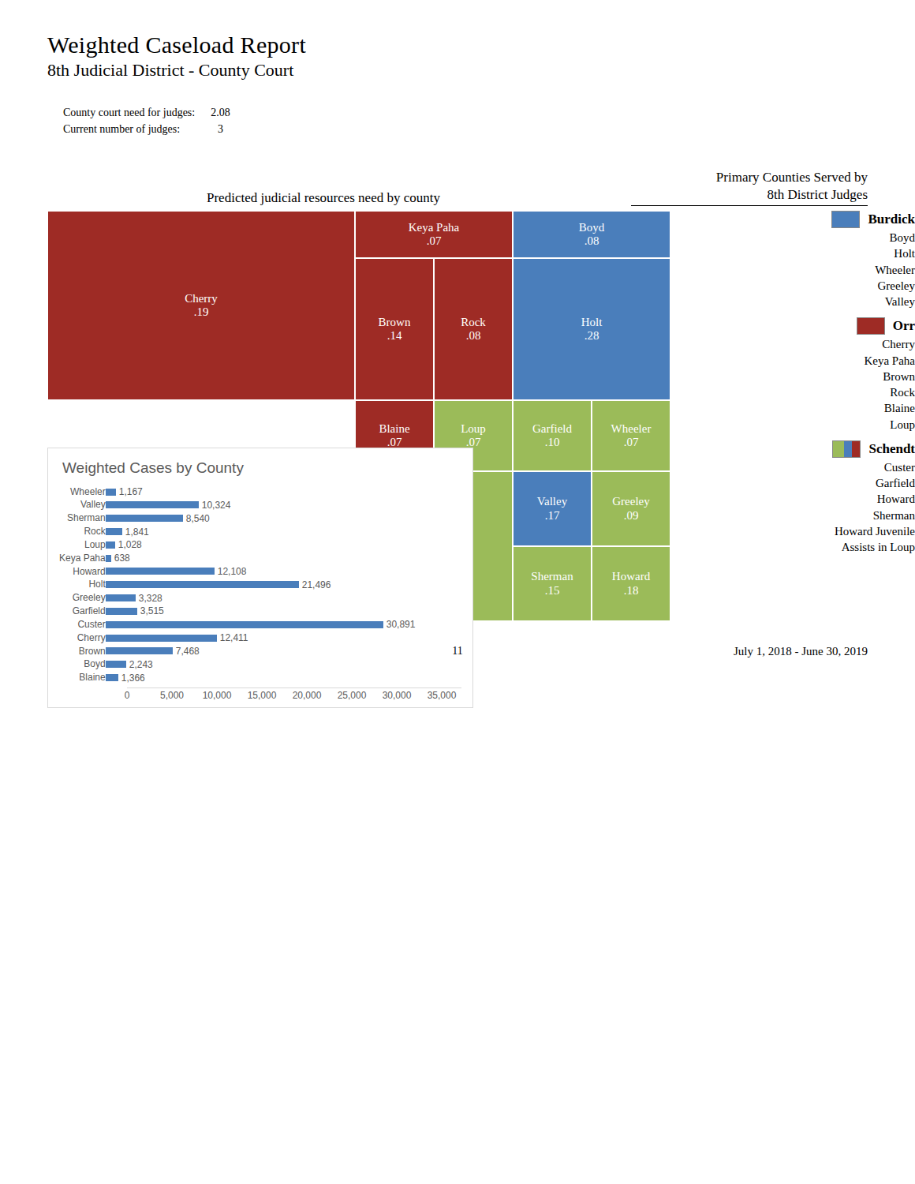Weighted Caseload Report
8th Judicial District - County Court
| County court need for judges: | 2.08 |
| Current number of judges: | 3 |
Predicted judicial resources need by county
Primary Counties Served by
8th District Judges
Cherry.19
Keya Paha.07
Boyd.08
Brown.14
Rock.08
Holt.28
Blaine.07
Loup.07
Garfield.10
Wheeler.07
Custer.37
Valley.17
Greeley.09
Sherman.15
Howard.18
Weighted Cases by County
| Wheeler | 1,167 |
| Valley | 10,324 |
| Sherman | 8,540 |
| Rock | 1,841 |
| Loup | 1,028 |
| Keya Paha | 638 |
| Howard | 12,108 |
| Holt | 21,496 |
| Greeley | 3,328 |
| Garfield | 3,515 |
| Custer | 30,891 |
| Cherry | 12,411 |
| Brown | 7,468 |
| Boyd | 2,243 |
| Blaine | 1,366 |
0 5,000 10,000 15,000 20,000 25,000 30,000 35,000
Burdick
Boyd
Holt
Wheeler
Greeley
Valley
Orr
Cherry
Keya Paha
Brown
Rock
Blaine
Loup
Schendt
Custer
Garfield
Howard
Sherman
Howard Juvenile
Assists in Loup
11 July 1, 2018 - June 30, 2019